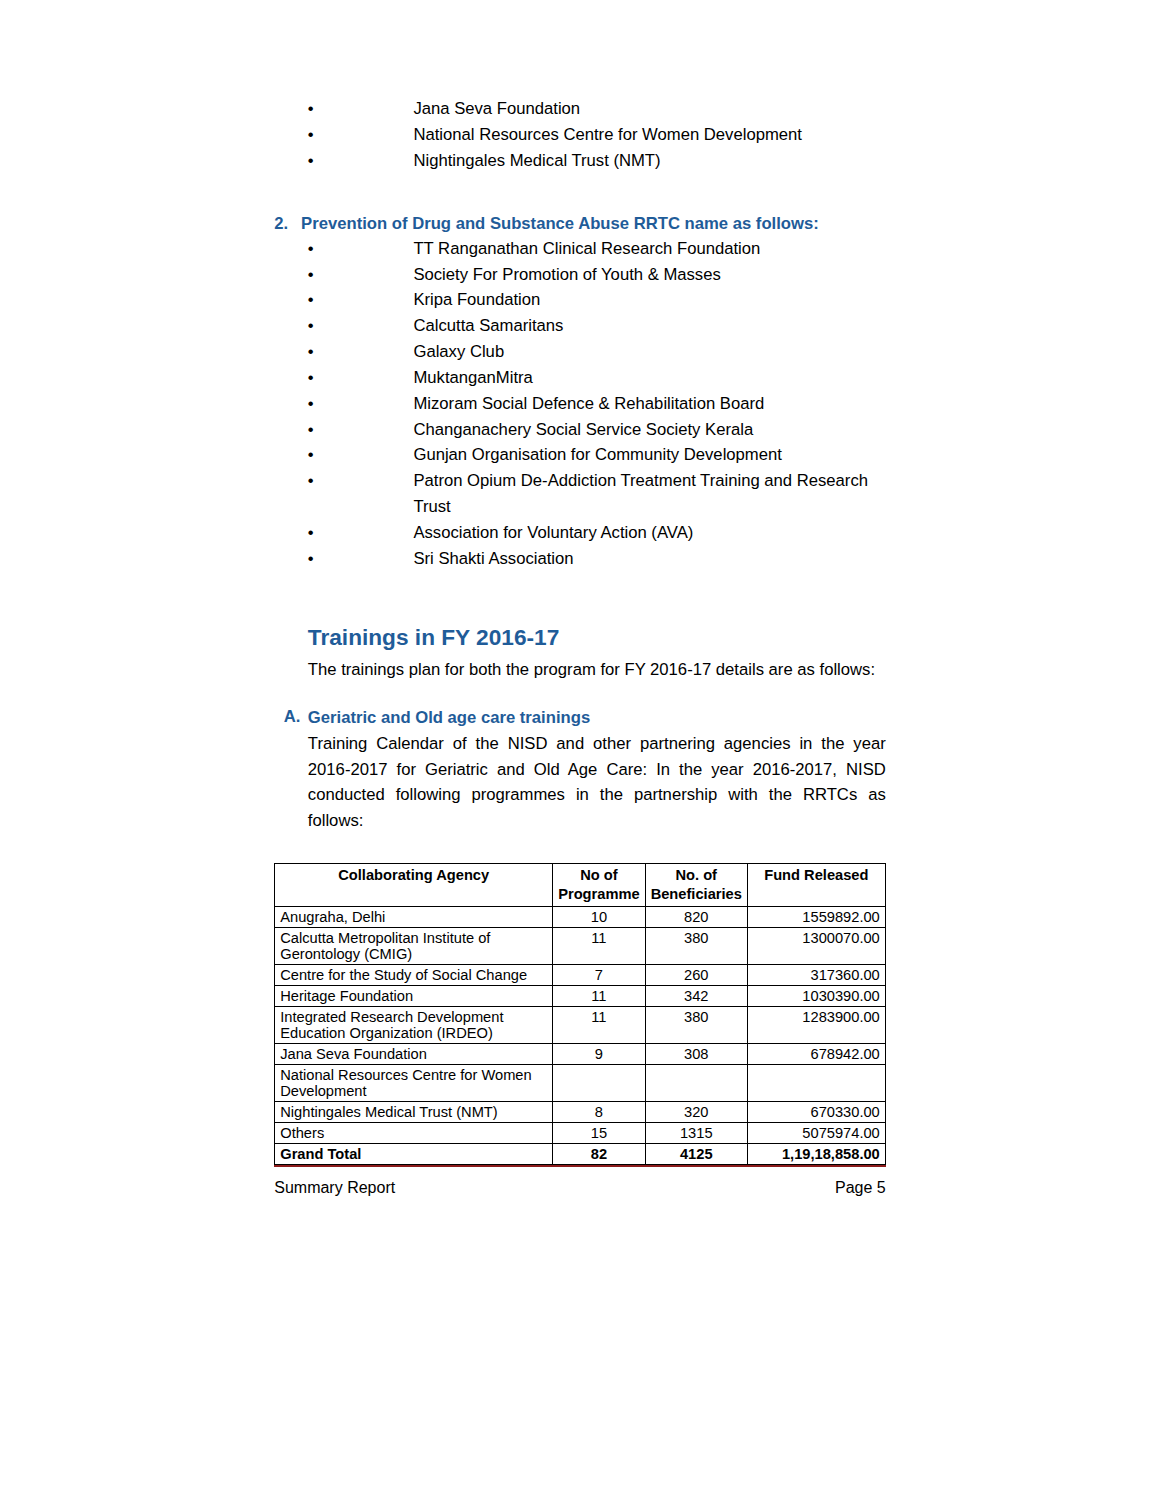Jana Seva Foundation
National Resources Centre for Women Development
Nightingales Medical Trust (NMT)
2. Prevention of Drug and Substance Abuse RRTC name as follows:
TT Ranganathan Clinical Research Foundation
Society For Promotion of Youth & Masses
Kripa Foundation
Calcutta Samaritans
Galaxy Club
MuktanganMitra
Mizoram Social Defence & Rehabilitation Board
Changanachery Social Service Society Kerala
Gunjan Organisation for Community Development
Patron Opium De-Addiction Treatment Training and Research Trust
Association for Voluntary Action (AVA)
Sri Shakti Association
Trainings in FY 2016-17
The trainings plan for both the program for FY 2016-17 details are as follows:
A.
Geriatric and Old age care trainings
Training Calendar of the NISD and other partnering agencies in the year 2016-2017 for Geriatric and Old Age Care: In the year 2016-2017, NISD conducted following programmes in the partnership with the RRTCs as follows:
| Collaborating Agency | No of Programme | No. of Beneficiaries | Fund Released |
| --- | --- | --- | --- |
| Anugraha, Delhi | 10 | 820 | 1559892.00 |
| Calcutta Metropolitan Institute of Gerontology (CMIG) | 11 | 380 | 1300070.00 |
| Centre for the Study of Social Change | 7 | 260 | 317360.00 |
| Heritage Foundation | 11 | 342 | 1030390.00 |
| Integrated Research Development Education Organization (IRDEO) | 11 | 380 | 1283900.00 |
| Jana Seva Foundation | 9 | 308 | 678942.00 |
| National Resources Centre for Women Development | | | |
| Nightingales Medical Trust (NMT) | 8 | 320 | 670330.00 |
| Others | 15 | 1315 | 5075974.00 |
| Grand Total | 82 | 4125 | 1,19,18,858.00 |
Summary Report
Page 5